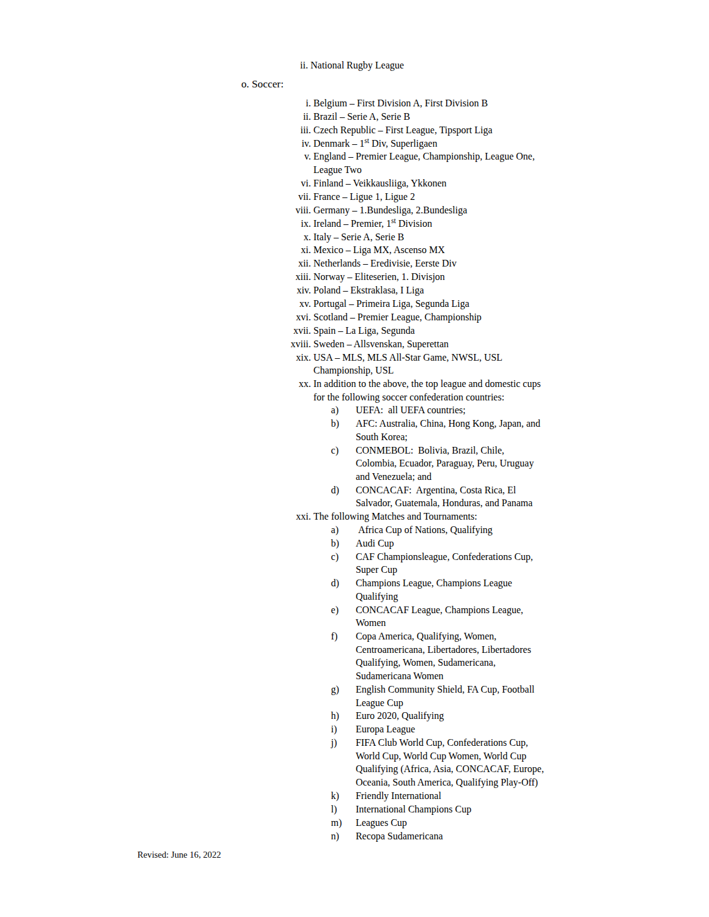National Rugby League
Soccer:
Belgium – First Division A, First Division B
Brazil – Serie A, Serie B
Czech Republic – First League, Tipsport Liga
Denmark – 1st Div, Superligaen
England – Premier League, Championship, League One, League Two
Finland – Veikkausliiga, Ykkonen
France – Ligue 1, Ligue 2
Germany – 1.Bundesliga, 2.Bundesliga
Ireland – Premier, 1st Division
Italy – Serie A, Serie B
Mexico – Liga MX, Ascenso MX
Netherlands – Eredivisie, Eerste Div
Norway – Eliteserien, 1. Divisjon
Poland – Ekstraklasa, I Liga
Portugal – Primeira Liga, Segunda Liga
Scotland – Premier League, Championship
Spain – La Liga, Segunda
Sweden – Allsvenskan, Superettan
USA – MLS, MLS All-Star Game, NWSL, USL Championship, USL
In addition to the above, the top league and domestic cups for the following soccer confederation countries:
UEFA: all UEFA countries;
AFC: Australia, China, Hong Kong, Japan, and South Korea;
CONMEBOL: Bolivia, Brazil, Chile, Colombia, Ecuador, Paraguay, Peru, Uruguay and Venezuela; and
CONCACAF: Argentina, Costa Rica, El Salvador, Guatemala, Honduras, and Panama
The following Matches and Tournaments:
Africa Cup of Nations, Qualifying
Audi Cup
CAF Championsleague, Confederations Cup, Super Cup
Champions League, Champions League Qualifying
CONCACAF League, Champions League, Women
Copa America, Qualifying, Women, Centroamericana, Libertadores, Libertadores Qualifying, Women, Sudamericana, Sudamericana Women
English Community Shield, FA Cup, Football League Cup
Euro 2020, Qualifying
Europa League
FIFA Club World Cup, Confederations Cup, World Cup, World Cup Women, World Cup Qualifying (Africa, Asia, CONCACAF, Europe, Oceania, South America, Qualifying Play-Off)
Friendly International
International Champions Cup
Leagues Cup
Recopa Sudamericana
Revised: June 16, 2022